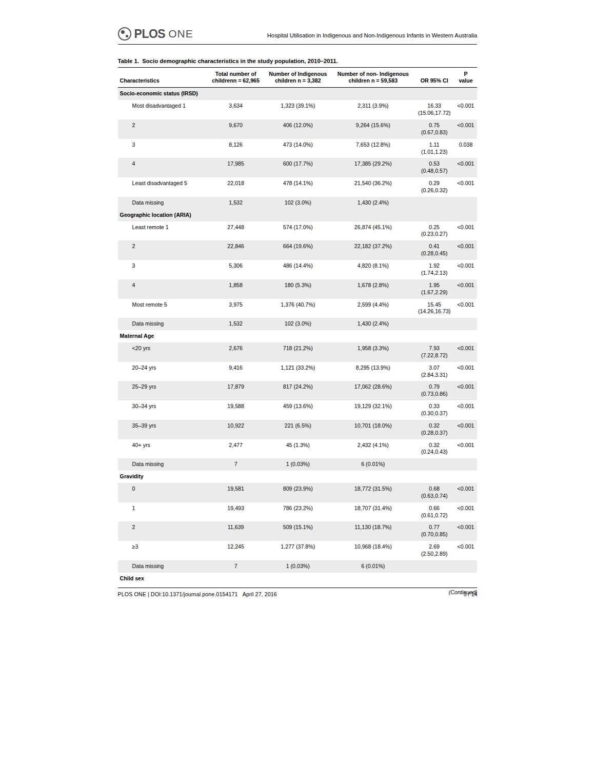PLOS
ONE
Hospital Utilisation in Indigenous and Non-Indigenous Infants in Western Australia
Table 1. Socio demographic characteristics in the study population, 2010–2011.
| Characteristics | Total number of childrenn = 62,965 | Number of Indigenous children n = 3,382 | Number of non- Indigenous children n = 59,583 | OR 95% CI | P value |
| --- | --- | --- | --- | --- | --- |
| Socio-economic status (IRSD) | | | | | |
| Most disadvantaged 1 | 3,634 | 1,323 (39.1%) | 2,311 (3.9%) | 16.33 (15.06,17.72) | <0.001 |
| 2 | 9,670 | 406 (12.0%) | 9,264 (15.6%) | 0.75 (0.67,0.83) | <0.001 |
| 3 | 8,126 | 473 (14.0%) | 7,653 (12.8%) | 1.11 (1.01,1.23) | 0.038 |
| 4 | 17,985 | 600 (17.7%) | 17,385 (29.2%) | 0.53 (0.48,0.57) | <0.001 |
| Least disadvantaged 5 | 22,018 | 478 (14.1%) | 21,540 (36.2%) | 0.29 (0.26,0.32) | <0.001 |
| Data missing | 1,532 | 102 (3.0%) | 1,430 (2.4%) | | |
| Geographic location (ARIA) | | | | | |
| Least remote 1 | 27,448 | 574 (17.0%) | 26,874 (45.1%) | 0.25 (0.23,0.27) | <0.001 |
| 2 | 22,846 | 664 (19.6%) | 22,182 (37.2%) | 0.41 (0.28,0.45) | <0.001 |
| 3 | 5,306 | 486 (14.4%) | 4,820 (8.1%) | 1.92 (1.74,2.13) | <0.001 |
| 4 | 1,858 | 180 (5.3%) | 1,678 (2.8%) | 1.95 (1.67,2.29) | <0.001 |
| Most remote 5 | 3,975 | 1,376 (40.7%) | 2,599 (4.4%) | 15.45 (14.26,16.73) | <0.001 |
| Data missing | 1,532 | 102 (3.0%) | 1,430 (2.4%) | | |
| Maternal Age | | | | | |
| <20 yrs | 2,676 | 718 (21.2%) | 1,958 (3.3%) | 7.93 (7.22,8.72) | <0.001 |
| 20–24 yrs | 9,416 | 1,121 (33.2%) | 8,295 (13.9%) | 3.07 (2.84,3.31) | <0.001 |
| 25–29 yrs | 17,879 | 817 (24.2%) | 17,062 (28.6%) | 0.79 (0.73,0.86) | <0.001 |
| 30–34 yrs | 19,588 | 459 (13.6%) | 19,129 (32.1%) | 0.33 (0.30,0.37) | <0.001 |
| 35–39 yrs | 10,922 | 221 (6.5%) | 10,701 (18.0%) | 0.32 (0.28,0.37) | <0.001 |
| 40+ yrs | 2,477 | 45 (1.3%) | 2,432 (4.1%) | 0.32 (0.24,0.43) | <0.001 |
| Data missing | 7 | 1 (0.03%) | 6 (0.01%) | | |
| Gravidity | | | | | |
| 0 | 19,581 | 809 (23.9%) | 18,772 (31.5%) | 0.68 (0.63,0.74) | <0.001 |
| 1 | 19,493 | 786 (23.2%) | 18,707 (31.4%) | 0.66 (0.61,0.72) | <0.001 |
| 2 | 11,639 | 509 (15.1%) | 11,130 (18.7%) | 0.77 (0.70,0.85) | <0.001 |
| ≥3 | 12,245 | 1,277 (37.8%) | 10,968 (18.4%) | 2.69 (2.50,2.89) | <0.001 |
| Data missing | 7 | 1 (0.03%) | 6 (0.01%) | | |
| Child sex | | | | | |
(Continued)
PLOS ONE | DOI:10.1371/journal.pone.0154171 April 27, 2016
5 / 14